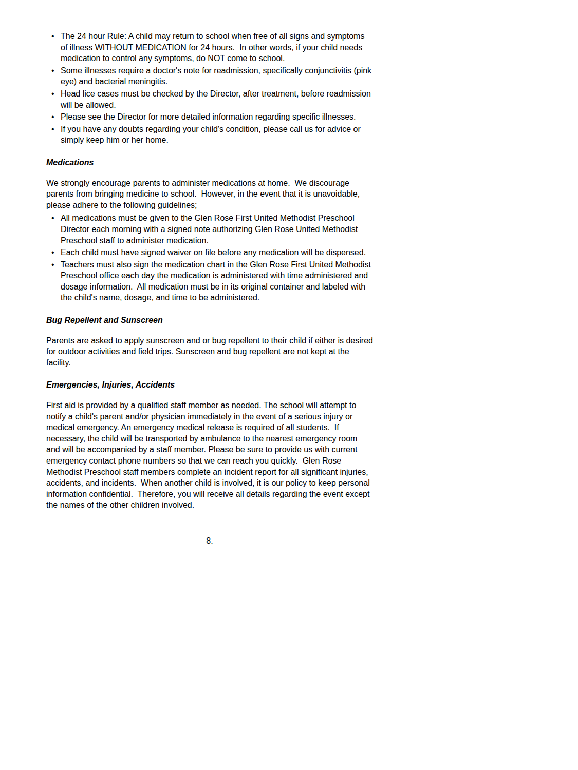The 24 hour Rule: A child may return to school when free of all signs and symptoms of illness WITHOUT MEDICATION for 24 hours. In other words, if your child needs medication to control any symptoms, do NOT come to school.
Some illnesses require a doctor's note for readmission, specifically conjunctivitis (pink eye) and bacterial meningitis.
Head lice cases must be checked by the Director, after treatment, before readmission will be allowed.
Please see the Director for more detailed information regarding specific illnesses.
If you have any doubts regarding your child's condition, please call us for advice or simply keep him or her home.
Medications
We strongly encourage parents to administer medications at home. We discourage parents from bringing medicine to school. However, in the event that it is unavoidable, please adhere to the following guidelines;
All medications must be given to the Glen Rose First United Methodist Preschool Director each morning with a signed note authorizing Glen Rose United Methodist Preschool staff to administer medication.
Each child must have signed waiver on file before any medication will be dispensed.
Teachers must also sign the medication chart in the Glen Rose First United Methodist Preschool office each day the medication is administered with time administered and dosage information. All medication must be in its original container and labeled with the child's name, dosage, and time to be administered.
Bug Repellent and Sunscreen
Parents are asked to apply sunscreen and or bug repellent to their child if either is desired for outdoor activities and field trips. Sunscreen and bug repellent are not kept at the facility.
Emergencies, Injuries, Accidents
First aid is provided by a qualified staff member as needed. The school will attempt to notify a child's parent and/or physician immediately in the event of a serious injury or medical emergency. An emergency medical release is required of all students. If necessary, the child will be transported by ambulance to the nearest emergency room and will be accompanied by a staff member. Please be sure to provide us with current emergency contact phone numbers so that we can reach you quickly. Glen Rose Methodist Preschool staff members complete an incident report for all significant injuries, accidents, and incidents. When another child is involved, it is our policy to keep personal information confidential. Therefore, you will receive all details regarding the event except the names of the other children involved.
8.